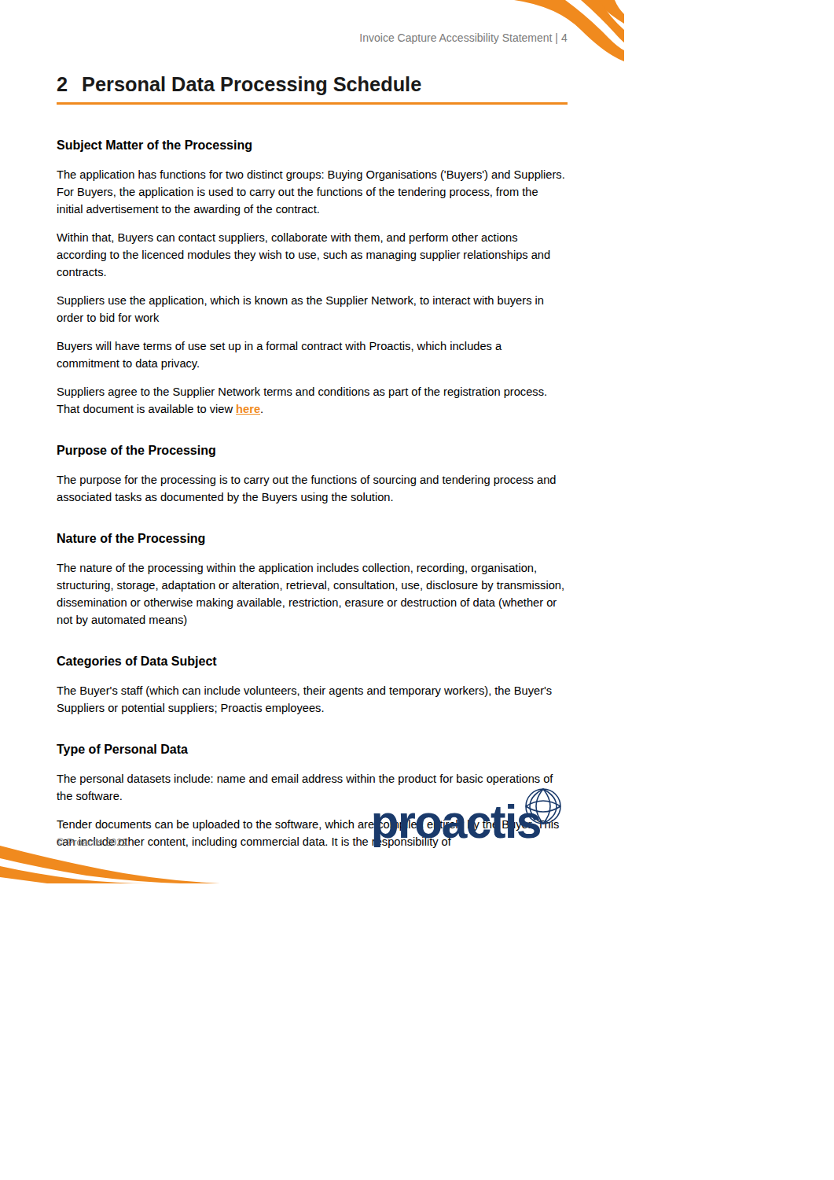Invoice Capture Accessibility Statement | 4
2 Personal Data Processing Schedule
Subject Matter of the Processing
The application has functions for two distinct groups: Buying Organisations ('Buyers') and Suppliers. For Buyers, the application is used to carry out the functions of the tendering process, from the initial advertisement to the awarding of the contract.
Within that, Buyers can contact suppliers, collaborate with them, and perform other actions according to the licenced modules they wish to use, such as managing supplier relationships and contracts.
Suppliers use the application, which is known as the Supplier Network, to interact with buyers in order to bid for work
Buyers will have terms of use set up in a formal contract with Proactis, which includes a commitment to data privacy.
Suppliers agree to the Supplier Network terms and conditions as part of the registration process. That document is available to view here.
Purpose of the Processing
The purpose for the processing is to carry out the functions of sourcing and tendering process and associated tasks as documented by the Buyers using the solution.
Nature of the Processing
The nature of the processing within the application includes collection, recording, organisation, structuring, storage, adaptation or alteration, retrieval, consultation, use, disclosure by transmission, dissemination or otherwise making available, restriction, erasure or destruction of data (whether or not by automated means)
Categories of Data Subject
The Buyer's staff (which can include volunteers, their agents and temporary workers), the Buyer's Suppliers or potential suppliers; Proactis employees.
Type of Personal Data
The personal datasets include: name and email address within the product for basic operations of the software.
Tender documents can be uploaded to the software, which are compiled entirely by the Buyer. This can include other content, including commercial data. It is the responsibility of
© Proactis 2022
proactis